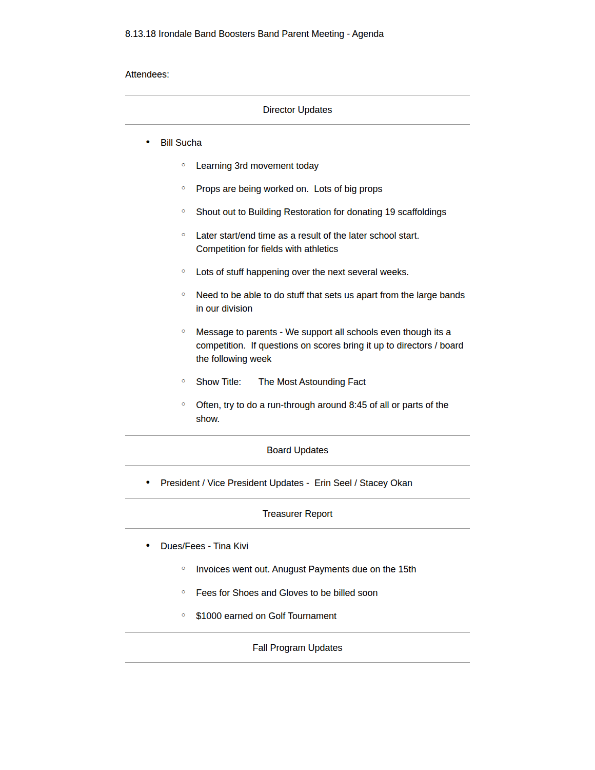8.13.18 Irondale Band Boosters Band Parent Meeting - Agenda
Attendees:
Director Updates
Bill Sucha
Learning 3rd movement today
Props are being worked on. Lots of big props
Shout out to Building Restoration for donating 19 scaffoldings
Later start/end time as a result of the later school start. Competition for fields with athletics
Lots of stuff happening over the next several weeks.
Need to be able to do stuff that sets us apart from the large bands in our division
Message to parents - We support all schools even though its a competition. If questions on scores bring it up to directors / board the following week
Show Title: The Most Astounding Fact
Often, try to do a run-through around 8:45 of all or parts of the show.
Board Updates
President / Vice President Updates - Erin Seel / Stacey Okan
Treasurer Report
Dues/Fees - Tina Kivi
Invoices went out. Anugust Payments due on the 15th
Fees for Shoes and Gloves to be billed soon
$1000 earned on Golf Tournament
Fall Program Updates